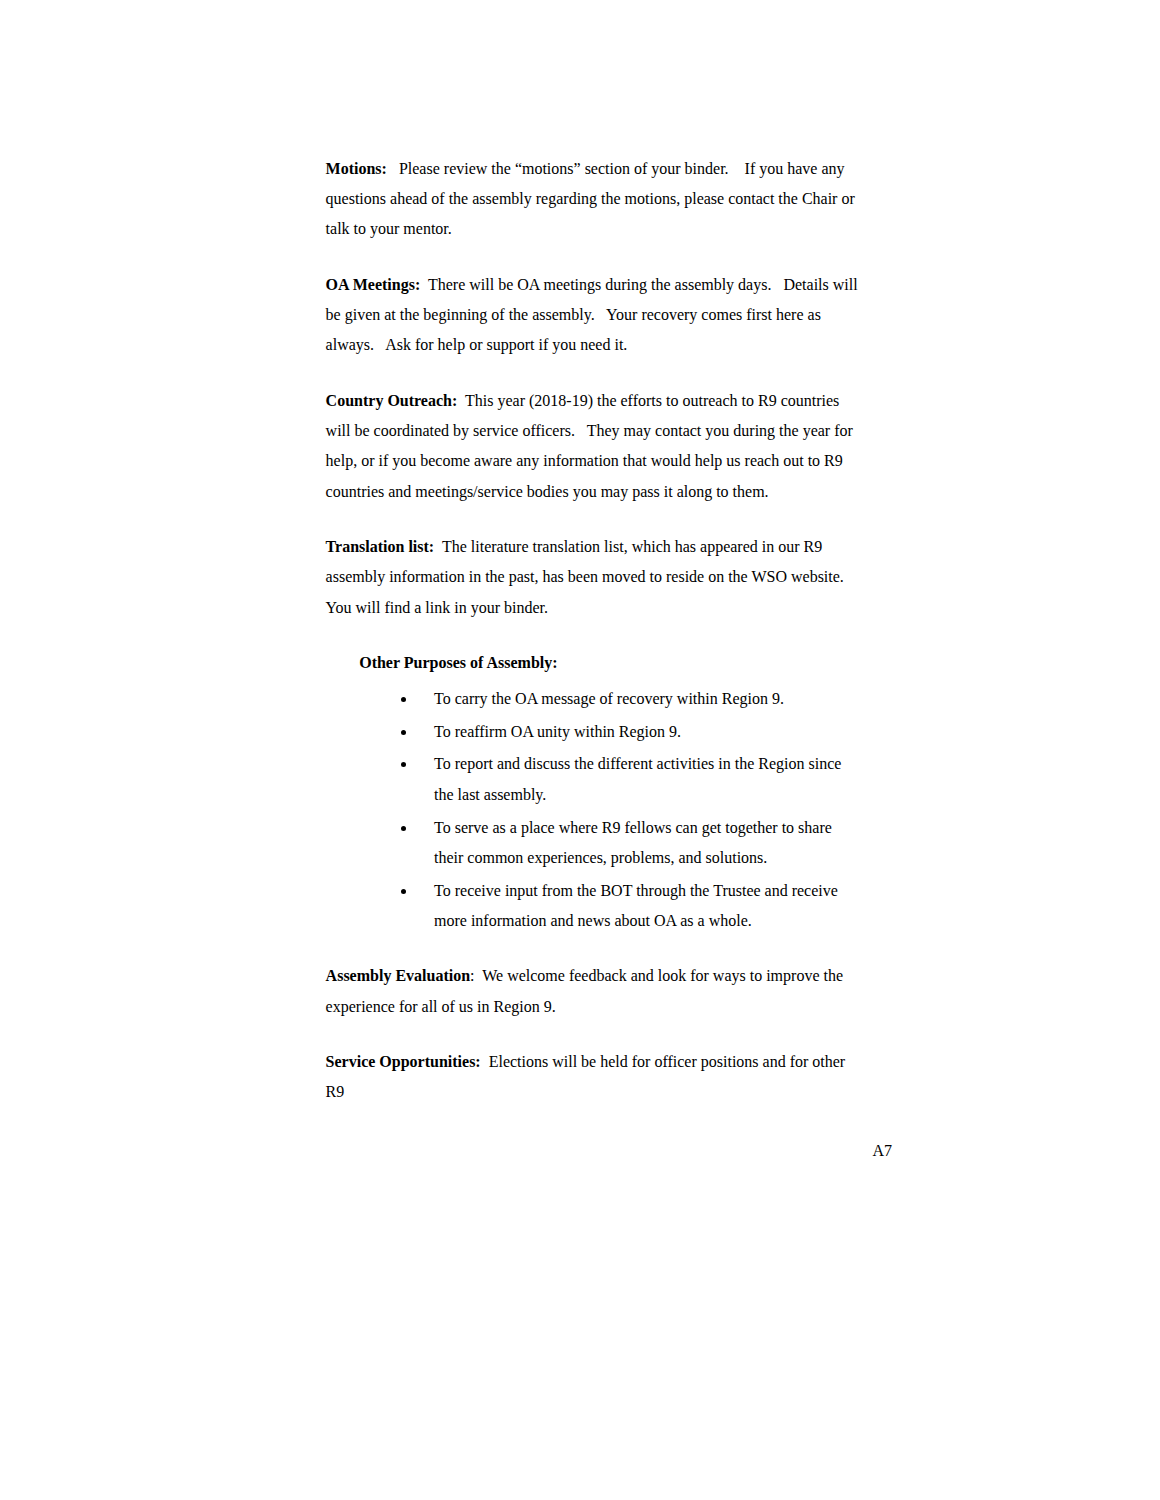Motions: Please review the “motions” section of your binder. If you have any questions ahead of the assembly regarding the motions, please contact the Chair or talk to your mentor.
OA Meetings: There will be OA meetings during the assembly days. Details will be given at the beginning of the assembly. Your recovery comes first here as always. Ask for help or support if you need it.
Country Outreach: This year (2018-19) the efforts to outreach to R9 countries will be coordinated by service officers. They may contact you during the year for help, or if you become aware any information that would help us reach out to R9 countries and meetings/service bodies you may pass it along to them.
Translation list: The literature translation list, which has appeared in our R9 assembly information in the past, has been moved to reside on the WSO website. You will find a link in your binder.
Other Purposes of Assembly:
To carry the OA message of recovery within Region 9.
To reaffirm OA unity within Region 9.
To report and discuss the different activities in the Region since the last assembly.
To serve as a place where R9 fellows can get together to share their common experiences, problems, and solutions.
To receive input from the BOT through the Trustee and receive more information and news about OA as a whole.
Assembly Evaluation: We welcome feedback and look for ways to improve the experience for all of us in Region 9.
Service Opportunities: Elections will be held for officer positions and for other R9
A7